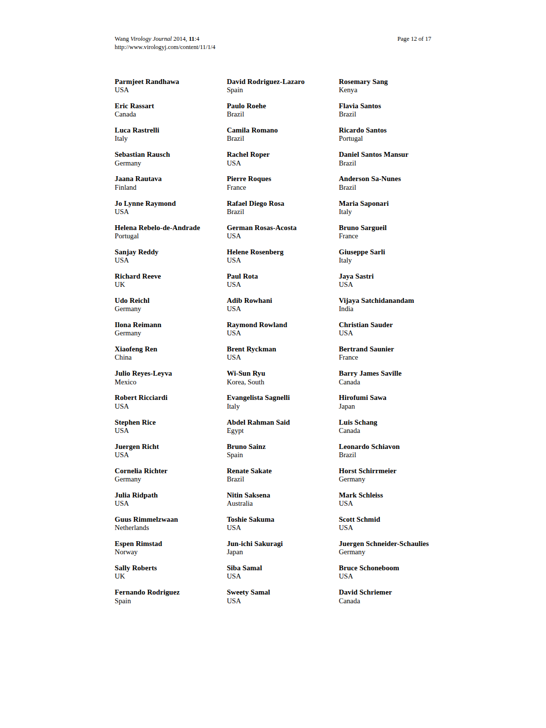Wang Virology Journal 2014, 11:4 http://www.virologyj.com/content/11/1/4
Page 12 of 17
Parmjeet Randhawa USA
Eric Rassart Canada
Luca Rastrelli Italy
Sebastian Rausch Germany
Jaana Rautava Finland
Jo Lynne Raymond USA
Helena Rebelo-de-Andrade Portugal
Sanjay Reddy USA
Richard Reeve UK
Udo Reichl Germany
Ilona Reimann Germany
Xiaofeng Ren China
Julio Reyes-Leyva Mexico
Robert Ricciardi USA
Stephen Rice USA
Juergen Richt USA
Cornelia Richter Germany
Julia Ridpath USA
Guus Rimmelzwaan Netherlands
Espen Rimstad Norway
Sally Roberts UK
Fernando Rodriguez Spain
David Rodriguez-Lazaro Spain
Paulo Roehe Brazil
Camila Romano Brazil
Rachel Roper USA
Pierre Roques France
Rafael Diego Rosa Brazil
German Rosas-Acosta USA
Helene Rosenberg USA
Paul Rota USA
Adib Rowhani USA
Raymond Rowland USA
Brent Ryckman USA
Wi-Sun Ryu Korea, South
Evangelista Sagnelli Italy
Abdel Rahman Said Egypt
Bruno Sainz Spain
Renate Sakate Brazil
Nitin Saksena Australia
Toshie Sakuma USA
Jun-ichi Sakuragi Japan
Siba Samal USA
Sweety Samal USA
Rosemary Sang Kenya
Flavia Santos Brazil
Ricardo Santos Portugal
Daniel Santos Mansur Brazil
Anderson Sa-Nunes Brazil
Maria Saponari Italy
Bruno Sargueil France
Giuseppe Sarli Italy
Jaya Sastri USA
Vijaya Satchidanandam India
Christian Sauder USA
Bertrand Saunier France
Barry James Saville Canada
Hirofumi Sawa Japan
Luis Schang Canada
Leonardo Schiavon Brazil
Horst Schirrmeier Germany
Mark Schleiss USA
Scott Schmid USA
Juergen Schneider-Schaulies Germany
Bruce Schoneboom USA
David Schriemer Canada